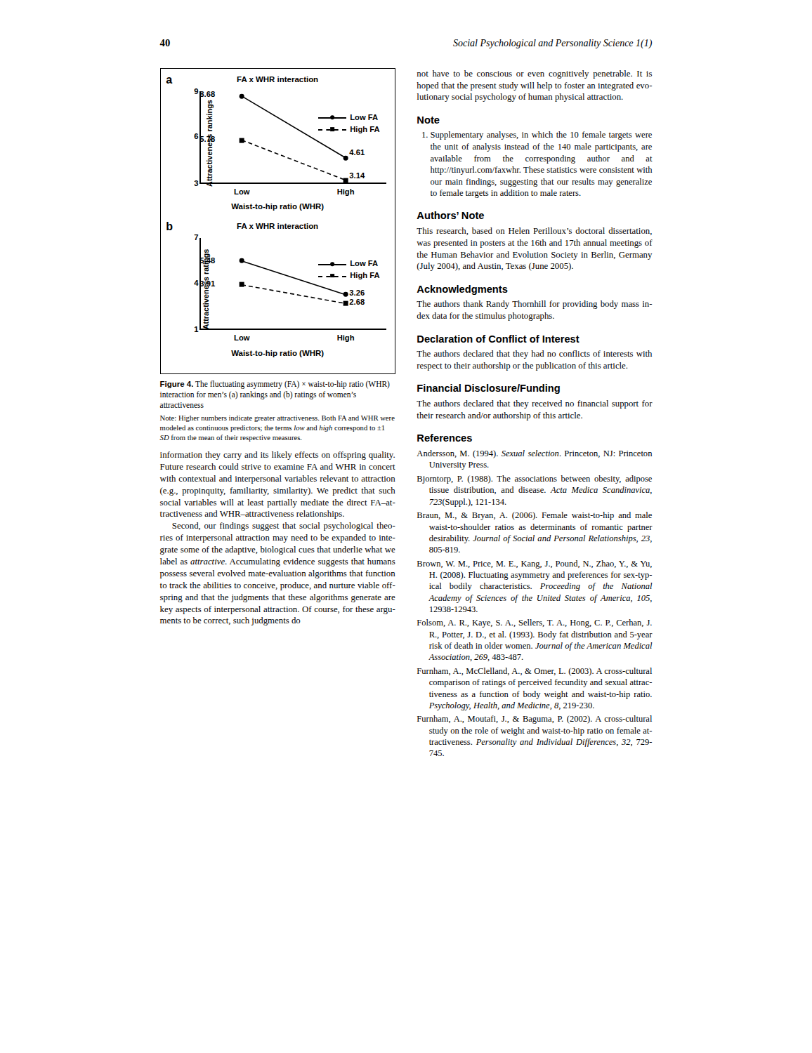40 Social Psychological and Personality Science 1(1)
a
FA x WHR interaction
Attractiveness rankings
9
6
3
Low
High
8.68
5.78
4.61
3.14
Low FA
High FA
Waist-to-hip ratio (WHR)
b
FA x WHR interaction
Attractiveness ratings
7
4
1
Low
High
5.48
3.91
3.26
2.68
Low FA
High FA
Waist-to-hip ratio (WHR)
Figure 4. The fluctuating asymmetry (FA) × waist-to-hip ratio (WHR) interaction for men’s (a) rankings and (b) ratings of women’s attractiveness
Note: Higher numbers indicate greater attractiveness. Both FA and WHR were modeled as continuous predictors; the terms low and high correspond to ±1 SD from the mean of their respective measures.
information they carry and its likely effects on offspring quality. Future research could strive to examine FA and WHR in concert with contextual and interpersonal variables relevant to attraction (e.g., propinquity, familiarity, similarity). We predict that such social variables will at least partially mediate the direct FA–attractiveness and WHR–attractiveness relationships.
Second, our findings suggest that social psychological theories of interpersonal attraction may need to be expanded to integrate some of the adaptive, biological cues that underlie what we label as attractive. Accumulating evidence suggests that humans possess several evolved mate-evaluation algorithms that function to track the abilities to conceive, produce, and nurture viable offspring and that the judgments that these algorithms generate are key aspects of interpersonal attraction. Of course, for these arguments to be correct, such judgments do
not have to be conscious or even cognitively penetrable. It is hoped that the present study will help to foster an integrated evolutionary social psychology of human physical attraction.
Note
Supplementary analyses, in which the 10 female targets were the unit of analysis instead of the 140 male participants, are available from the corresponding author and at http://tinyurl.com/faxwhr. These statistics were consistent with our main findings, suggesting that our results may generalize to female targets in addition to male raters.
Authors’ Note
This research, based on Helen Perilloux’s doctoral dissertation, was presented in posters at the 16th and 17th annual meetings of the Human Behavior and Evolution Society in Berlin, Germany (July 2004), and Austin, Texas (June 2005).
Acknowledgments
The authors thank Randy Thornhill for providing body mass index data for the stimulus photographs.
Declaration of Conflict of Interest
The authors declared that they had no conflicts of interests with respect to their authorship or the publication of this article.
Financial Disclosure/Funding
The authors declared that they received no financial support for their research and/or authorship of this article.
References
Andersson, M. (1994). Sexual selection. Princeton, NJ: Princeton University Press.
Bjorntorp, P. (1988). The associations between obesity, adipose tissue distribution, and disease. Acta Medica Scandinavica, 723(Suppl.), 121-134.
Braun, M., & Bryan, A. (2006). Female waist-to-hip and male waist-to-shoulder ratios as determinants of romantic partner desirability. Journal of Social and Personal Relationships, 23, 805-819.
Brown, W. M., Price, M. E., Kang, J., Pound, N., Zhao, Y., & Yu, H. (2008). Fluctuating asymmetry and preferences for sex-typical bodily characteristics. Proceeding of the National Academy of Sciences of the United States of America, 105, 12938-12943.
Folsom, A. R., Kaye, S. A., Sellers, T. A., Hong, C. P., Cerhan, J. R., Potter, J. D., et al. (1993). Body fat distribution and 5-year risk of death in older women. Journal of the American Medical Association, 269, 483-487.
Furnham, A., McClelland, A., & Omer, L. (2003). A cross-cultural comparison of ratings of perceived fecundity and sexual attractiveness as a function of body weight and waist-to-hip ratio. Psychology, Health, and Medicine, 8, 219-230.
Furnham, A., Moutafi, J., & Baguma, P. (2002). A cross-cultural study on the role of weight and waist-to-hip ratio on female attractiveness. Personality and Individual Differences, 32, 729-745.